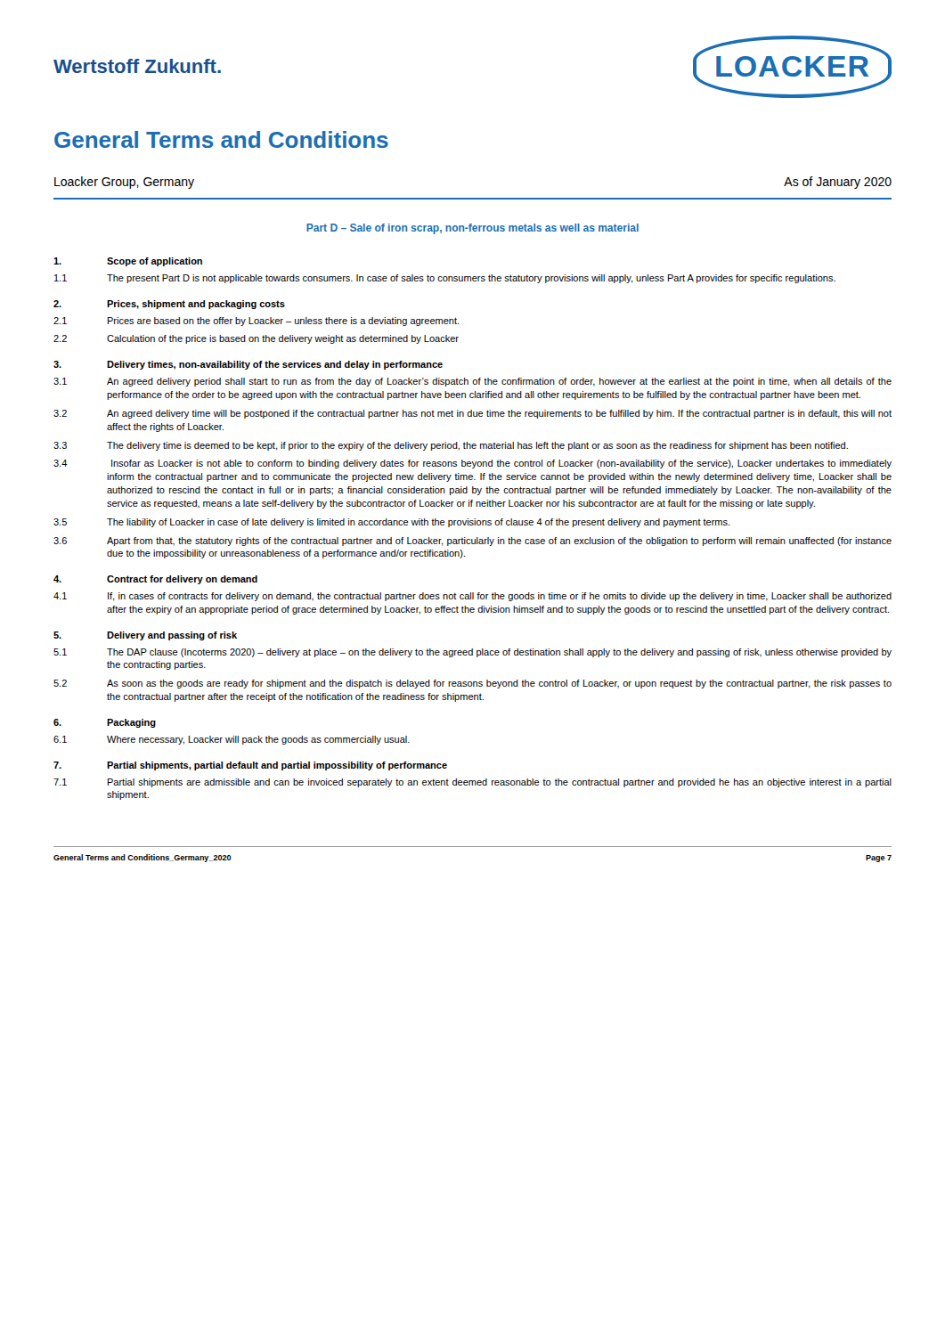Wertstoff Zukunft.
LOACKER
General Terms and Conditions
Loacker Group, Germany As of January 2020
Part D – Sale of iron scrap, non-ferrous metals as well as material
1. Scope of application
1.1 The present Part D is not applicable towards consumers. In case of sales to consumers the statutory provisions will apply, unless Part A provides for specific regulations.
2. Prices, shipment and packaging costs
2.1 Prices are based on the offer by Loacker – unless there is a deviating agreement.
2.2 Calculation of the price is based on the delivery weight as determined by Loacker
3. Delivery times, non-availability of the services and delay in performance
3.1 An agreed delivery period shall start to run as from the day of Loacker’s dispatch of the confirmation of order, however at the earliest at the point in time, when all details of the performance of the order to be agreed upon with the contractual partner have been clarified and all other requirements to be fulfilled by the contractual partner have been met.
3.2 An agreed delivery time will be postponed if the contractual partner has not met in due time the requirements to be fulfilled by him. If the contractual partner is in default, this will not affect the rights of Loacker.
3.3 The delivery time is deemed to be kept, if prior to the expiry of the delivery period, the material has left the plant or as soon as the readiness for shipment has been notified.
3.4 Insofar as Loacker is not able to conform to binding delivery dates for reasons beyond the control of Loacker (non-availability of the service), Loacker undertakes to immediately inform the contractual partner and to communicate the projected new delivery time. If the service cannot be provided within the newly determined delivery time, Loacker shall be authorized to rescind the contact in full or in parts; a financial consideration paid by the contractual partner will be refunded immediately by Loacker. The non-availability of the service as requested, means a late self-delivery by the subcontractor of Loacker or if neither Loacker nor his subcontractor are at fault for the missing or late supply.
3.5 The liability of Loacker in case of late delivery is limited in accordance with the provisions of clause 4 of the present delivery and payment terms.
3.6 Apart from that, the statutory rights of the contractual partner and of Loacker, particularly in the case of an exclusion of the obligation to perform will remain unaffected (for instance due to the impossibility or unreasonableness of a performance and/or rectification).
4. Contract for delivery on demand
4.1 If, in cases of contracts for delivery on demand, the contractual partner does not call for the goods in time or if he omits to divide up the delivery in time, Loacker shall be authorized after the expiry of an appropriate period of grace determined by Loacker, to effect the division himself and to supply the goods or to rescind the unsettled part of the delivery contract.
5. Delivery and passing of risk
5.1 The DAP clause (Incoterms 2020) – delivery at place – on the delivery to the agreed place of destination shall apply to the delivery and passing of risk, unless otherwise provided by the contracting parties.
5.2 As soon as the goods are ready for shipment and the dispatch is delayed for reasons beyond the control of Loacker, or upon request by the contractual partner, the risk passes to the contractual partner after the receipt of the notification of the readiness for shipment.
6. Packaging
6.1 Where necessary, Loacker will pack the goods as commercially usual.
7. Partial shipments, partial default and partial impossibility of performance
7.1 Partial shipments are admissible and can be invoiced separately to an extent deemed reasonable to the contractual partner and provided he has an objective interest in a partial shipment.
General Terms and Conditions_Germany_2020 Page 7